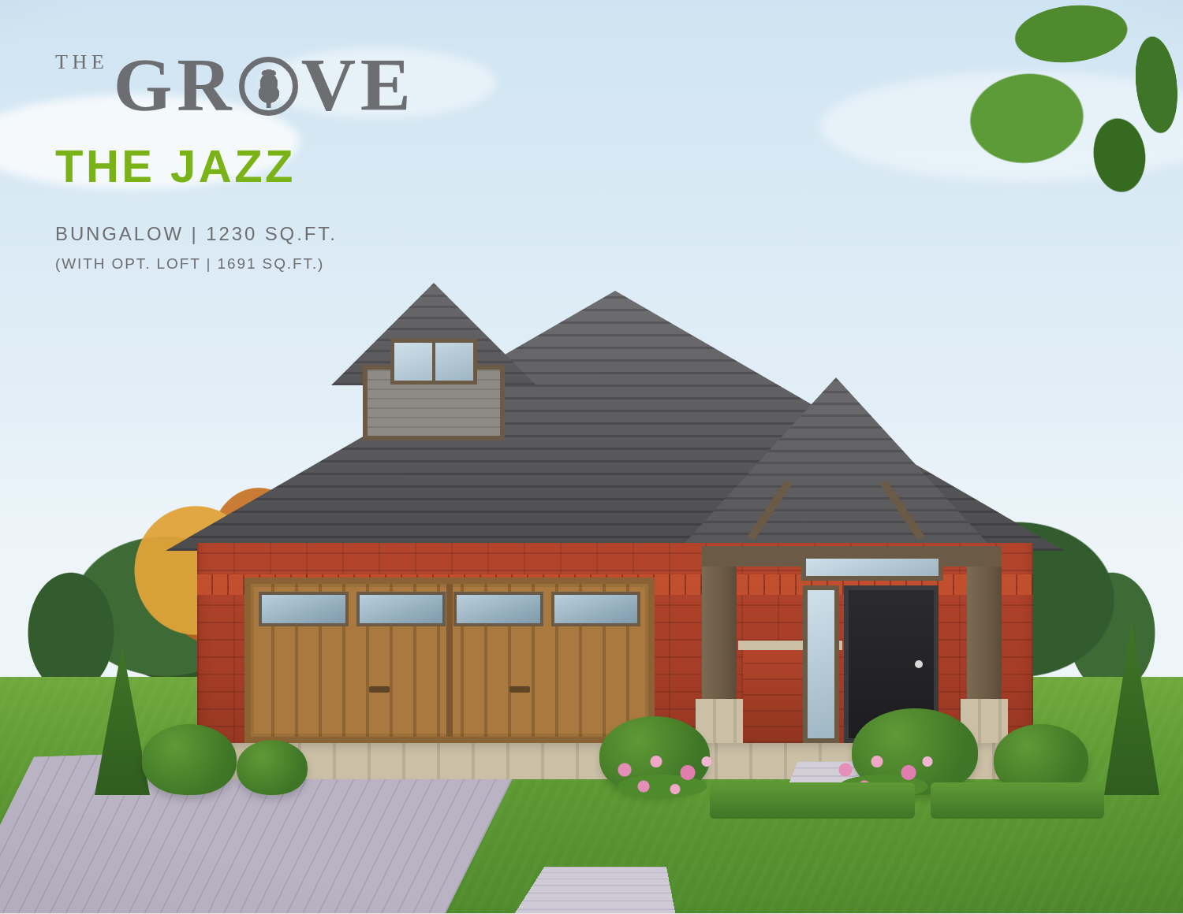THE GR VE
THE JAZZ
BUNGALOW | 1230 SQ.FT.
(WITH OPT. LOFT | 1691 SQ.FT.)